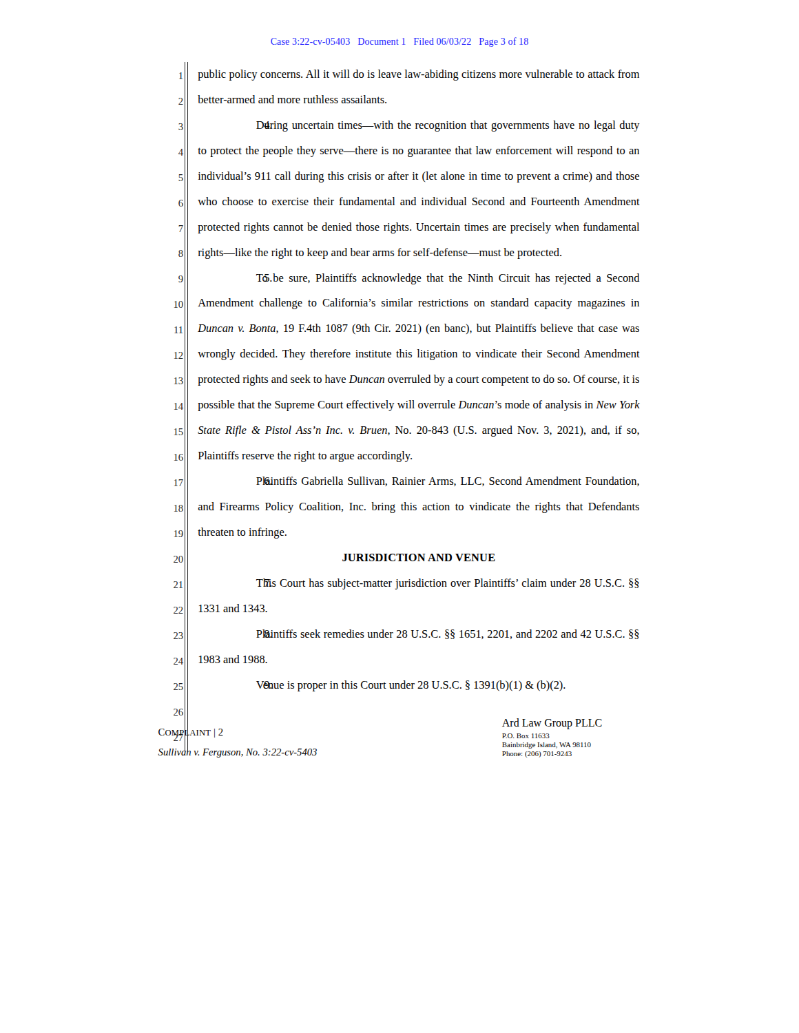Case 3:22-cv-05403 Document 1 Filed 06/03/22 Page 3 of 18
1
2
3
4
5
6
7
8
9
10
11
12
13
14
15
16
17
18
19
20
21
22
23
24
25
26
27
public policy concerns. All it will do is leave law-abiding citizens more vulnerable to attack from better-armed and more ruthless assailants.
4. During uncertain times—with the recognition that governments have no legal duty to protect the people they serve—there is no guarantee that law enforcement will respond to an individual’s 911 call during this crisis or after it (let alone in time to prevent a crime) and those who choose to exercise their fundamental and individual Second and Fourteenth Amendment protected rights cannot be denied those rights. Uncertain times are precisely when fundamental rights—like the right to keep and bear arms for self-defense—must be protected.
5. To be sure, Plaintiffs acknowledge that the Ninth Circuit has rejected a Second Amendment challenge to California’s similar restrictions on standard capacity magazines in Duncan v. Bonta, 19 F.4th 1087 (9th Cir. 2021) (en banc), but Plaintiffs believe that case was wrongly decided. They therefore institute this litigation to vindicate their Second Amendment protected rights and seek to have Duncan overruled by a court competent to do so. Of course, it is possible that the Supreme Court effectively will overrule Duncan’s mode of analysis in New York State Rifle & Pistol Ass’n Inc. v. Bruen, No. 20-843 (U.S. argued Nov. 3, 2021), and, if so, Plaintiffs reserve the right to argue accordingly.
6. Plaintiffs Gabriella Sullivan, Rainier Arms, LLC, Second Amendment Foundation, and Firearms Policy Coalition, Inc. bring this action to vindicate the rights that Defendants threaten to infringe.
JURISDICTION AND VENUE
7. This Court has subject-matter jurisdiction over Plaintiffs’ claim under 28 U.S.C. §§ 1331 and 1343.
8. Plaintiffs seek remedies under 28 U.S.C. §§ 1651, 2201, and 2202 and 42 U.S.C. §§ 1983 and 1988.
9. Venue is proper in this Court under 28 U.S.C. § 1391(b)(1) & (b)(2).
COMPLAINT | 2 Sullivan v. Ferguson, No. 3:22-cv-5403
Ard Law Group PLLC P.O. Box 11633
Bainbridge Island, WA 98110
Phone: (206) 701-9243